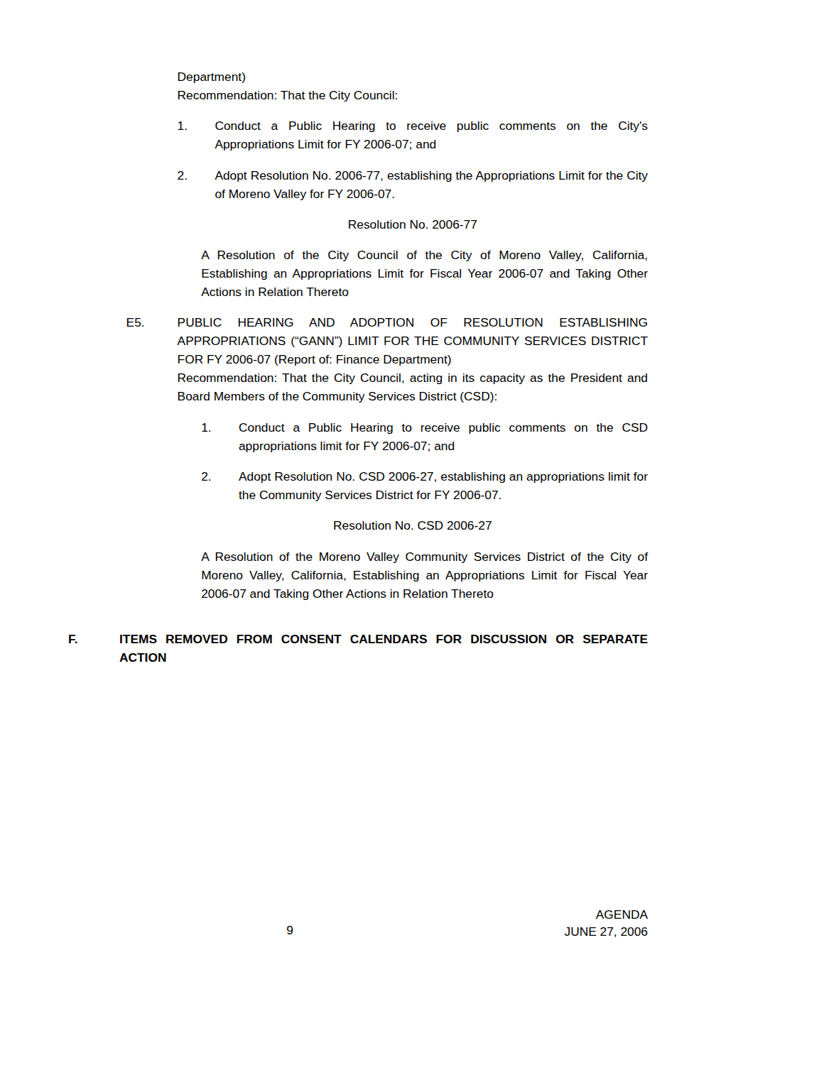Department)
Recommendation: That the City Council:
1.
Conduct a Public Hearing to receive public comments on the City's Appropriations Limit for FY 2006-07; and
2.
Adopt Resolution No. 2006-77, establishing the Appropriations Limit for the City of Moreno Valley for FY 2006-07.
Resolution No. 2006-77
A Resolution of the City Council of the City of Moreno Valley, California, Establishing an Appropriations Limit for Fiscal Year 2006-07 and Taking Other Actions in Relation Thereto
E5.
PUBLIC HEARING AND ADOPTION OF RESOLUTION ESTABLISHING APPROPRIATIONS (“GANN”) LIMIT FOR THE COMMUNITY SERVICES DISTRICT FOR FY 2006-07 (Report of: Finance Department)
Recommendation: That the City Council, acting in its capacity as the President and Board Members of the Community Services District (CSD):
1.
Conduct a Public Hearing to receive public comments on the CSD appropriations limit for FY 2006-07; and
2.
Adopt Resolution No. CSD 2006-27, establishing an appropriations limit for the Community Services District for FY 2006-07.
Resolution No. CSD 2006-27
A Resolution of the Moreno Valley Community Services District of the City of Moreno Valley, California, Establishing an Appropriations Limit for Fiscal Year 2006-07 and Taking Other Actions in Relation Thereto
F.
ITEMS REMOVED FROM CONSENT CALENDARS FOR DISCUSSION OR SEPARATE ACTION
9
AGENDA
JUNE 27, 2006